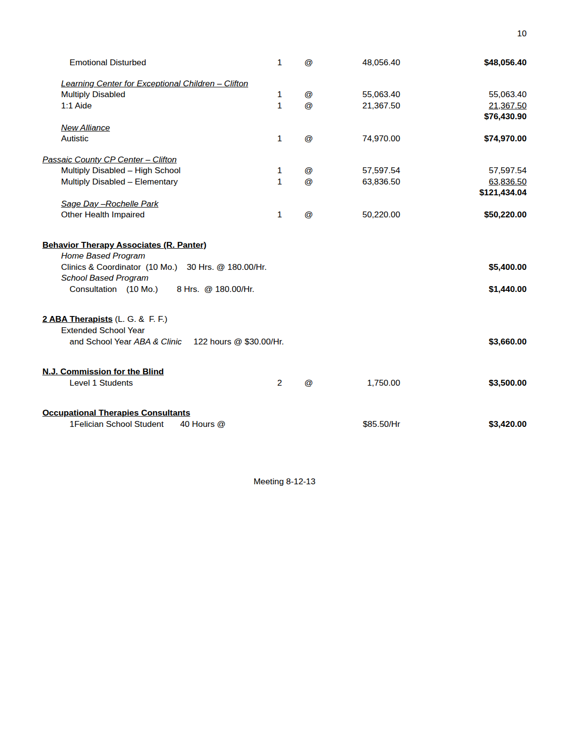10
| Emotional Disturbed | 1 | @ | 48,056.40 | $48,056.40 |
| Learning Center for Exceptional Children – Clifton |
| Multiply Disabled | 1 | @ | 55,063.40 | 55,063.40 |
| 1:1 Aide | 1 | @ | 21,367.50 | 21,367.50 |
| | $76,430.90 |
| New Alliance |
| Autistic | 1 | @ | 74,970.00 | $74,970.00 |
| Passaic County CP Center – Clifton |
| Multiply Disabled – High School | 1 | @ | 57,597.54 | 57,597.54 |
| Multiply Disabled – Elementary | 1 | @ | 63,836.50 | 63,836.50 |
| | $121,434.04 |
| Sage Day –Rochelle Park |
| Other Health Impaired | 1 | @ | 50,220.00 | $50,220.00 |
| Behavior Therapy Associates (R. Panter) |
| Home Based Program |
| Clinics & Coordinator (10 Mo.) 30 Hrs. @ 180.00/Hr. | $5,400.00 |
| School Based Program |
| Consultation (10 Mo.) 8 Hrs. @ 180.00/Hr. | $1,440.00 |
| 2 ABA Therapists (L. G. & F. F.) |
| Extended School Year |
| and School Year ABA & Clinic 122 hours @ $30.00/Hr. | $3,660.00 |
| N.J. Commission for the Blind |
| Level 1 Students | 2 | @ | 1,750.00 | $3,500.00 |
| Occupational Therapies Consultants |
| 1Felician School Student 40 Hours @ | | | $85.50/Hr | $3,420.00 |
Meeting 8-12-13